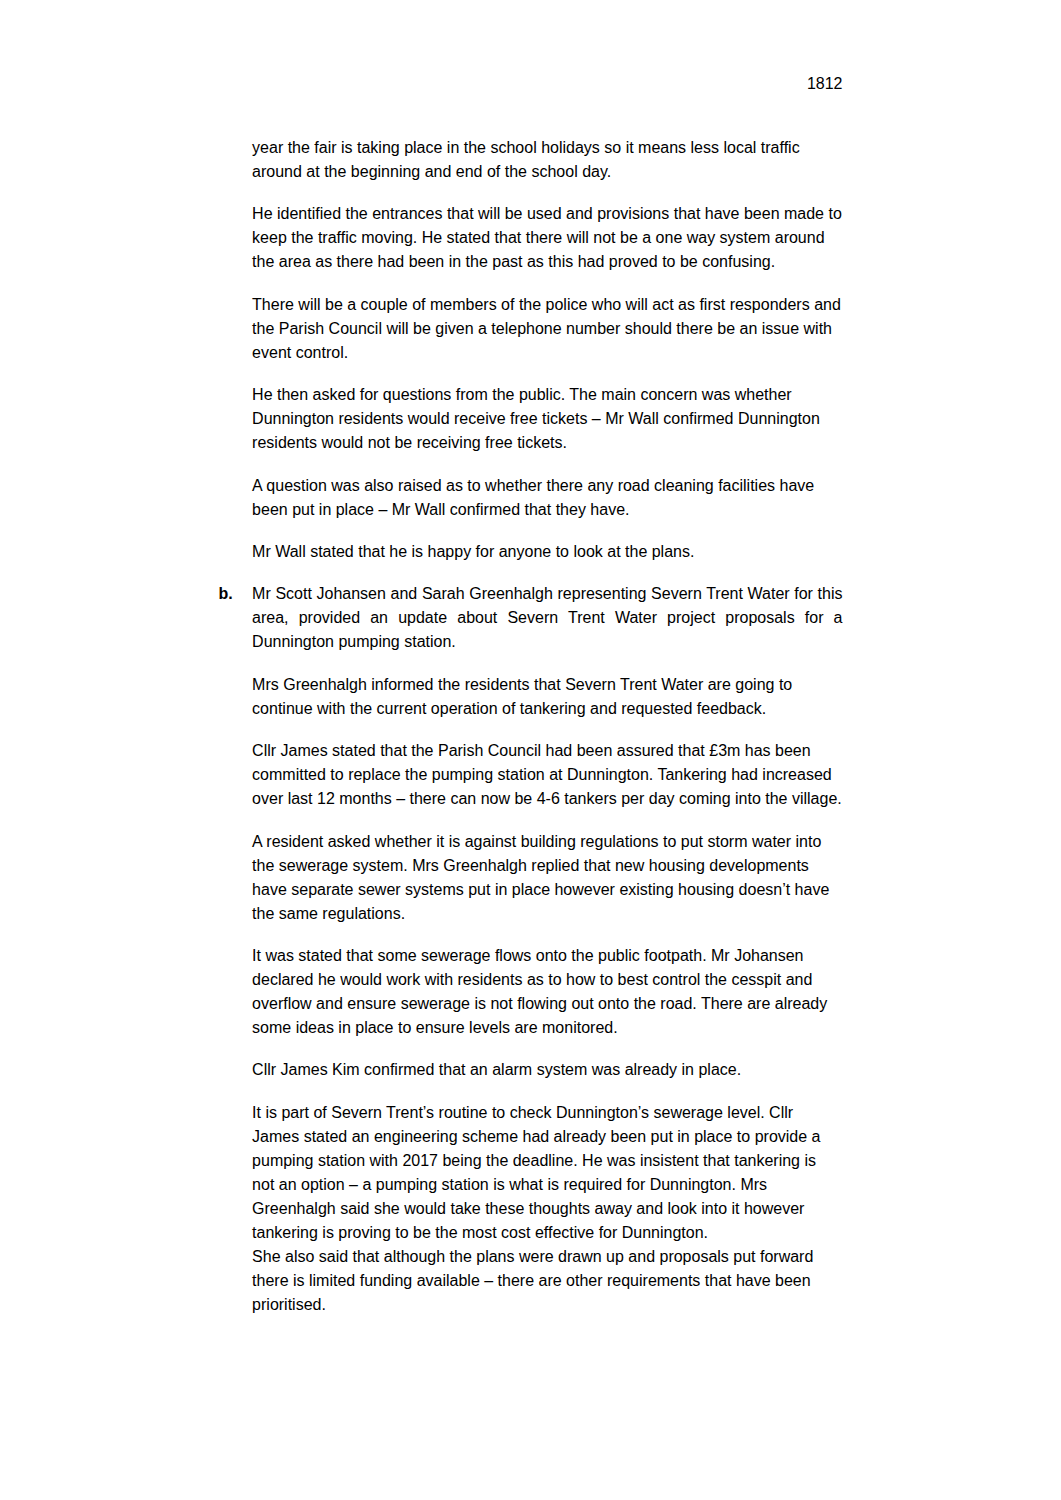1812
year the fair is taking place in the school holidays so it means less local traffic around at the beginning and end of the school day.
He identified the entrances that will be used and provisions that have been made to keep the traffic moving. He stated that there will not be a one way system around the area as there had been in the past as this had proved to be confusing.
There will be a couple of members of the police who will act as first responders and the Parish Council will be given a telephone number should there be an issue with event control.
He then asked for questions from the public. The main concern was whether Dunnington residents would receive free tickets – Mr Wall confirmed Dunnington residents would not be receiving free tickets.
A question was also raised as to whether there any road cleaning facilities have been put in place – Mr Wall confirmed that they have.
Mr Wall stated that he is happy for anyone to look at the plans.
b.
Mr Scott Johansen and Sarah Greenhalgh representing Severn Trent Water for this area, provided an update about Severn Trent Water project proposals for a Dunnington pumping station.
Mrs Greenhalgh informed the residents that Severn Trent Water are going to continue with the current operation of tankering and requested feedback.
Cllr James stated that the Parish Council had been assured that £3m has been committed to replace the pumping station at Dunnington. Tankering had increased over last 12 months – there can now be 4-6 tankers per day coming into the village.
A resident asked whether it is against building regulations to put storm water into the sewerage system. Mrs Greenhalgh replied that new housing developments have separate sewer systems put in place however existing housing doesn’t have the same regulations.
It was stated that some sewerage flows onto the public footpath. Mr Johansen declared he would work with residents as to how to best control the cesspit and overflow and ensure sewerage is not flowing out onto the road. There are already some ideas in place to ensure levels are monitored.
Cllr James Kim confirmed that an alarm system was already in place.
It is part of Severn Trent’s routine to check Dunnington’s sewerage level. Cllr James stated an engineering scheme had already been put in place to provide a pumping station with 2017 being the deadline. He was insistent that tankering is not an option – a pumping station is what is required for Dunnington. Mrs Greenhalgh said she would take these thoughts away and look into it however tankering is proving to be the most cost effective for Dunnington.
She also said that although the plans were drawn up and proposals put forward there is limited funding available – there are other requirements that have been prioritised.